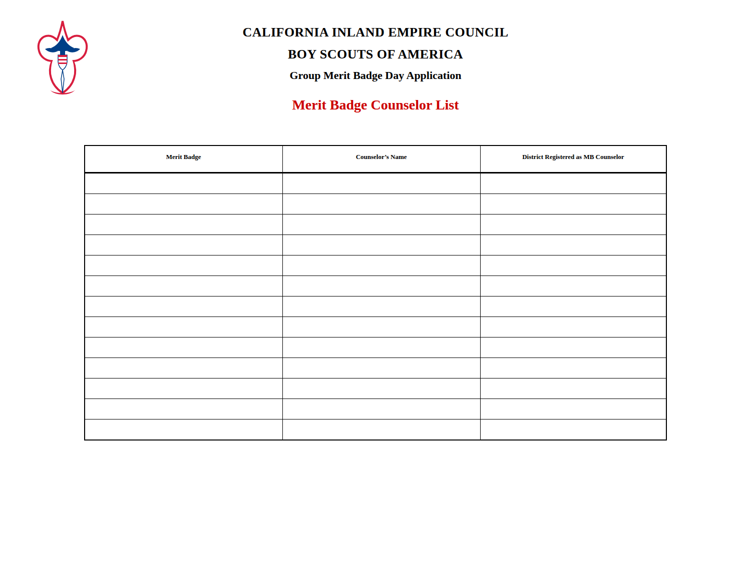CALIFORNIA INLAND EMPIRE COUNCIL
BOY SCOUTS OF AMERICA
Group Merit Badge Day Application
Merit Badge Counselor List
| Merit Badge | Counselor’s Name | District Registered as MB Counselor |
| --- | --- | --- |